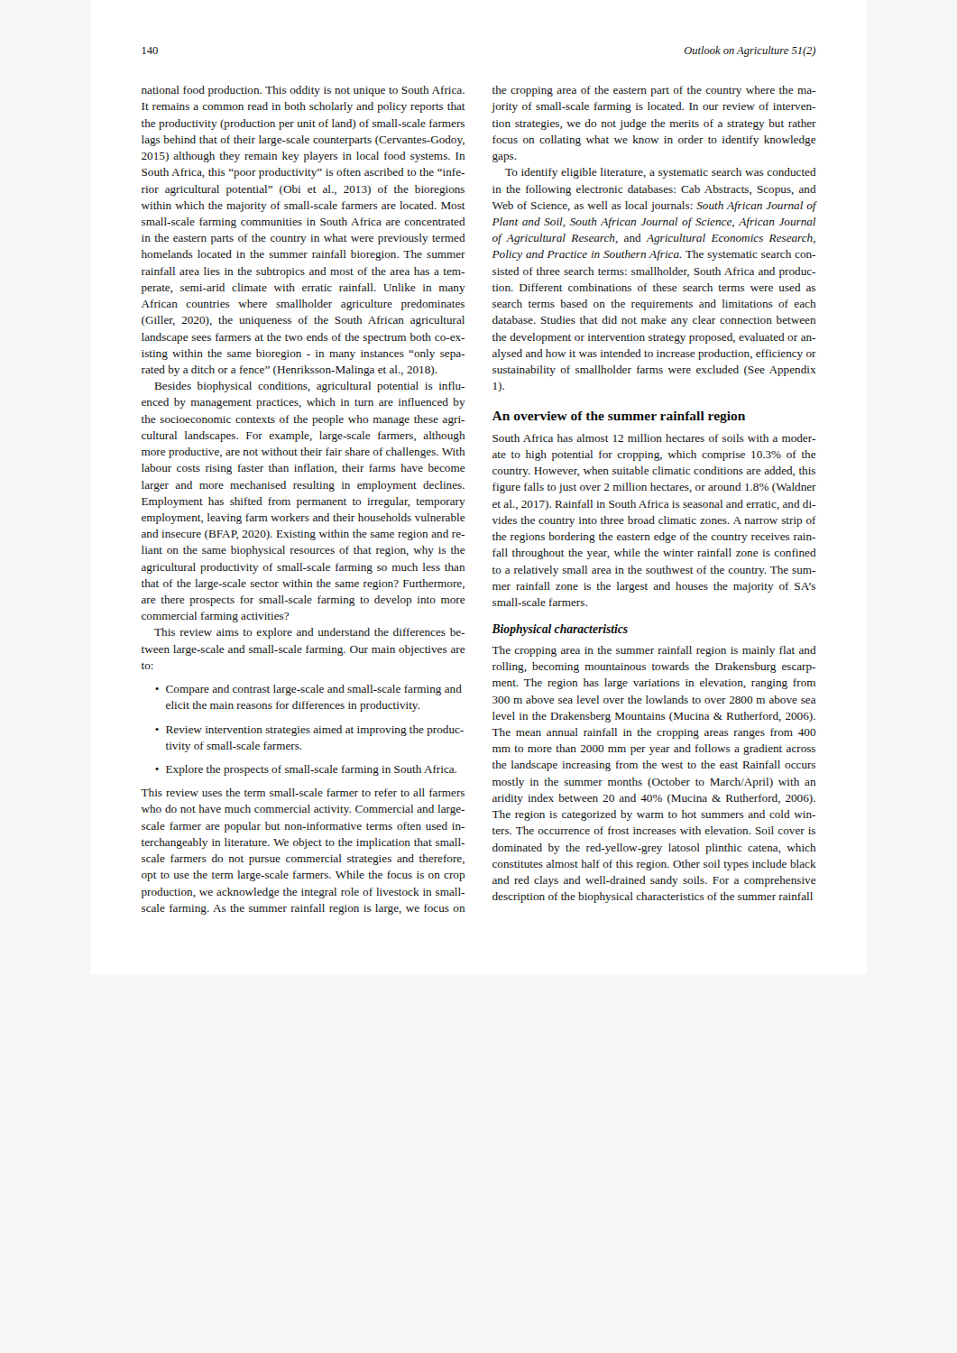140 Outlook on Agriculture 51(2)
national food production. This oddity is not unique to South Africa. It remains a common read in both scholarly and policy reports that the productivity (production per unit of land) of small-scale farmers lags behind that of their large-scale counterparts (Cervantes-Godoy, 2015) although they remain key players in local food systems. In South Africa, this “poor productivity” is often ascribed to the “inferior agricultural potential” (Obi et al., 2013) of the bioregions within which the majority of small-scale farmers are located. Most small-scale farming communities in South Africa are concentrated in the eastern parts of the country in what were previously termed homelands located in the summer rainfall bioregion. The summer rainfall area lies in the subtropics and most of the area has a temperate, semi-arid climate with erratic rainfall. Unlike in many African countries where smallholder agriculture predominates (Giller, 2020), the uniqueness of the South African agricultural landscape sees farmers at the two ends of the spectrum both co-existing within the same bioregion - in many instances “only separated by a ditch or a fence” (Henriksson-Malinga et al., 2018).
Besides biophysical conditions, agricultural potential is influenced by management practices, which in turn are influenced by the socioeconomic contexts of the people who manage these agricultural landscapes. For example, large-scale farmers, although more productive, are not without their fair share of challenges. With labour costs rising faster than inflation, their farms have become larger and more mechanised resulting in employment declines. Employment has shifted from permanent to irregular, temporary employment, leaving farm workers and their households vulnerable and insecure (BFAP, 2020). Existing within the same region and reliant on the same biophysical resources of that region, why is the agricultural productivity of small-scale farming so much less than that of the large-scale sector within the same region? Furthermore, are there prospects for small-scale farming to develop into more commercial farming activities?
This review aims to explore and understand the differences between large-scale and small-scale farming. Our main objectives are to:
Compare and contrast large-scale and small-scale farming and elicit the main reasons for differences in productivity.
Review intervention strategies aimed at improving the productivity of small-scale farmers.
Explore the prospects of small-scale farming in South Africa.
This review uses the term small-scale farmer to refer to all farmers who do not have much commercial activity. Commercial and large-scale farmer are popular but non-informative terms often used interchangeably in literature. We object to the implication that small-scale farmers do not pursue commercial strategies and therefore, opt to use the term large-scale farmers. While the focus is on crop production, we acknowledge the integral role of livestock in small-scale farming. As the summer rainfall region is large, we focus on the cropping area of the eastern part of the country where the majority of small-scale farming is located. In our review of intervention strategies, we do not judge the merits of a strategy but rather focus on collating what we know in order to identify knowledge gaps.
To identify eligible literature, a systematic search was conducted in the following electronic databases: Cab Abstracts, Scopus, and Web of Science, as well as local journals: South African Journal of Plant and Soil, South African Journal of Science, African Journal of Agricultural Research, and Agricultural Economics Research, Policy and Practice in Southern Africa. The systematic search consisted of three search terms: smallholder, South Africa and production. Different combinations of these search terms were used as search terms based on the requirements and limitations of each database. Studies that did not make any clear connection between the development or intervention strategy proposed, evaluated or analysed and how it was intended to increase production, efficiency or sustainability of smallholder farms were excluded (See Appendix 1).
An overview of the summer rainfall region
South Africa has almost 12 million hectares of soils with a moderate to high potential for cropping, which comprise 10.3% of the country. However, when suitable climatic conditions are added, this figure falls to just over 2 million hectares, or around 1.8% (Waldner et al., 2017). Rainfall in South Africa is seasonal and erratic, and divides the country into three broad climatic zones. A narrow strip of the regions bordering the eastern edge of the country receives rainfall throughout the year, while the winter rainfall zone is confined to a relatively small area in the southwest of the country. The summer rainfall zone is the largest and houses the majority of SA’s small-scale farmers.
Biophysical characteristics
The cropping area in the summer rainfall region is mainly flat and rolling, becoming mountainous towards the Drakensburg escarpment. The region has large variations in elevation, ranging from 300 m above sea level over the lowlands to over 2800 m above sea level in the Drakensberg Mountains (Mucina & Rutherford, 2006). The mean annual rainfall in the cropping areas ranges from 400 mm to more than 2000 mm per year and follows a gradient across the landscape increasing from the west to the east Rainfall occurs mostly in the summer months (October to March/April) with an aridity index between 20 and 40% (Mucina & Rutherford, 2006). The region is categorized by warm to hot summers and cold winters. The occurrence of frost increases with elevation. Soil cover is dominated by the red-yellow-grey latosol plinthic catena, which constitutes almost half of this region. Other soil types include black and red clays and well-drained sandy soils. For a comprehensive description of the biophysical characteristics of the summer rainfall